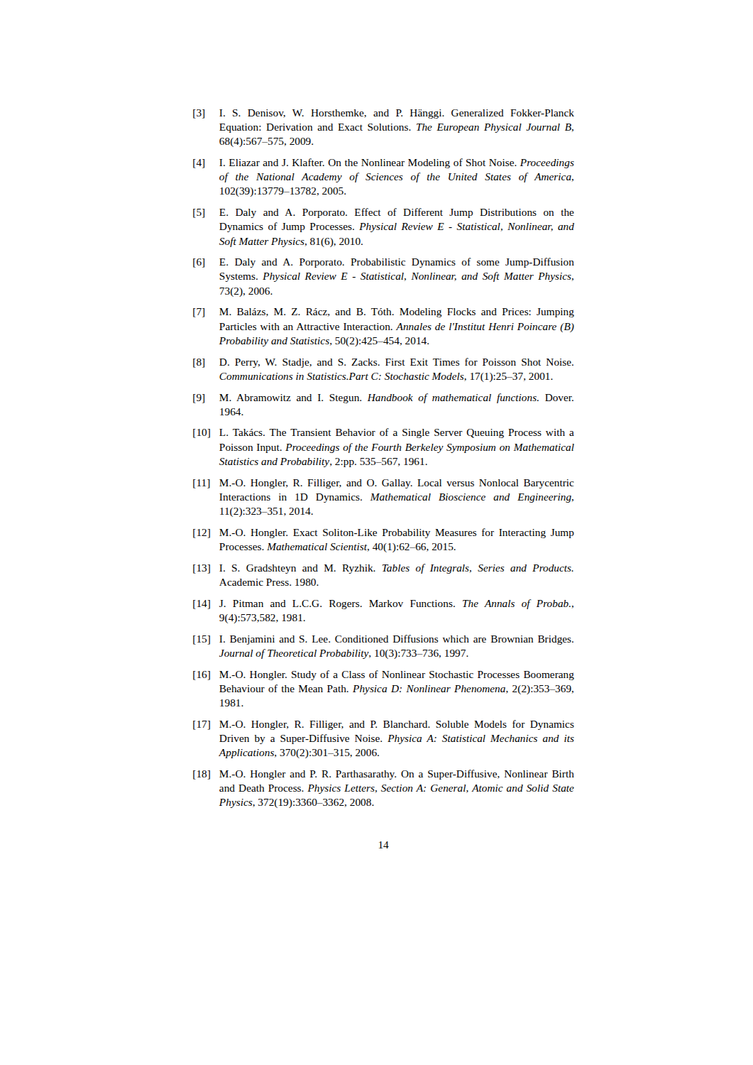[3] I. S. Denisov, W. Horsthemke, and P. Hänggi. Generalized Fokker-Planck Equation: Derivation and Exact Solutions. The European Physical Journal B, 68(4):567–575, 2009.
[4] I. Eliazar and J. Klafter. On the Nonlinear Modeling of Shot Noise. Proceedings of the National Academy of Sciences of the United States of America, 102(39):13779–13782, 2005.
[5] E. Daly and A. Porporato. Effect of Different Jump Distributions on the Dynamics of Jump Processes. Physical Review E - Statistical, Nonlinear, and Soft Matter Physics, 81(6), 2010.
[6] E. Daly and A. Porporato. Probabilistic Dynamics of some Jump-Diffusion Systems. Physical Review E - Statistical, Nonlinear, and Soft Matter Physics, 73(2), 2006.
[7] M. Balázs, M. Z. Rácz, and B. Tóth. Modeling Flocks and Prices: Jumping Particles with an Attractive Interaction. Annales de l'Institut Henri Poincare (B) Probability and Statistics, 50(2):425–454, 2014.
[8] D. Perry, W. Stadje, and S. Zacks. First Exit Times for Poisson Shot Noise. Communications in Statistics.Part C: Stochastic Models, 17(1):25–37, 2001.
[9] M. Abramowitz and I. Stegun. Handbook of mathematical functions. Dover. 1964.
[10] L. Takács. The Transient Behavior of a Single Server Queuing Process with a Poisson Input. Proceedings of the Fourth Berkeley Symposium on Mathematical Statistics and Probability, 2:pp. 535–567, 1961.
[11] M.-O. Hongler, R. Filliger, and O. Gallay. Local versus Nonlocal Barycentric Interactions in 1D Dynamics. Mathematical Bioscience and Engineering, 11(2):323–351, 2014.
[12] M.-O. Hongler. Exact Soliton-Like Probability Measures for Interacting Jump Processes. Mathematical Scientist, 40(1):62–66, 2015.
[13] I. S. Gradshteyn and M. Ryzhik. Tables of Integrals, Series and Products. Academic Press. 1980.
[14] J. Pitman and L.C.G. Rogers. Markov Functions. The Annals of Probab., 9(4):573,582, 1981.
[15] I. Benjamini and S. Lee. Conditioned Diffusions which are Brownian Bridges. Journal of Theoretical Probability, 10(3):733–736, 1997.
[16] M.-O. Hongler. Study of a Class of Nonlinear Stochastic Processes Boomerang Behaviour of the Mean Path. Physica D: Nonlinear Phenomena, 2(2):353–369, 1981.
[17] M.-O. Hongler, R. Filliger, and P. Blanchard. Soluble Models for Dynamics Driven by a Super-Diffusive Noise. Physica A: Statistical Mechanics and its Applications, 370(2):301–315, 2006.
[18] M.-O. Hongler and P. R. Parthasarathy. On a Super-Diffusive, Nonlinear Birth and Death Process. Physics Letters, Section A: General, Atomic and Solid State Physics, 372(19):3360–3362, 2008.
14